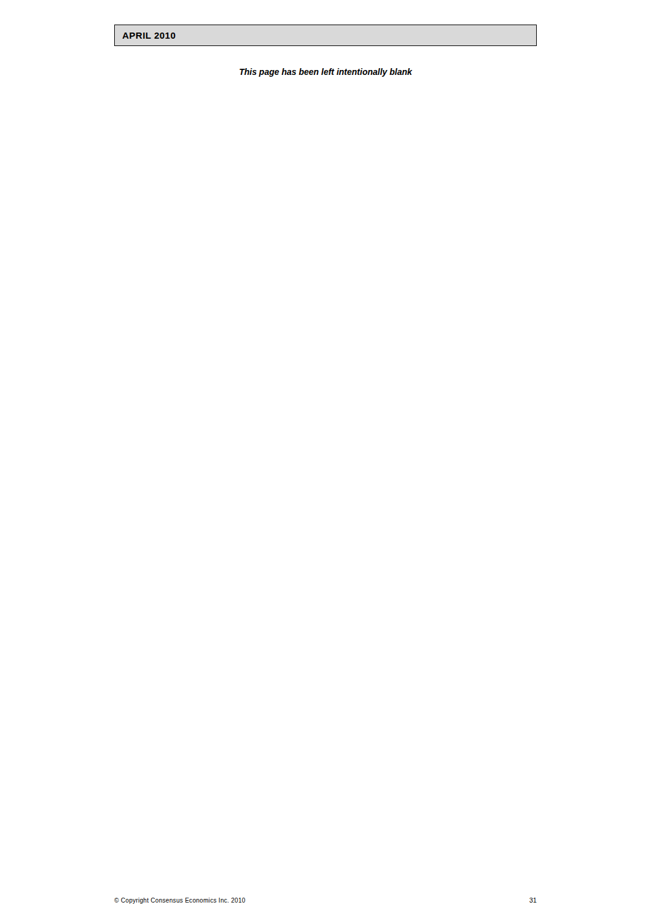APRIL 2010
This page has been left intentionally blank
© Copyright Consensus Economics Inc. 2010 31